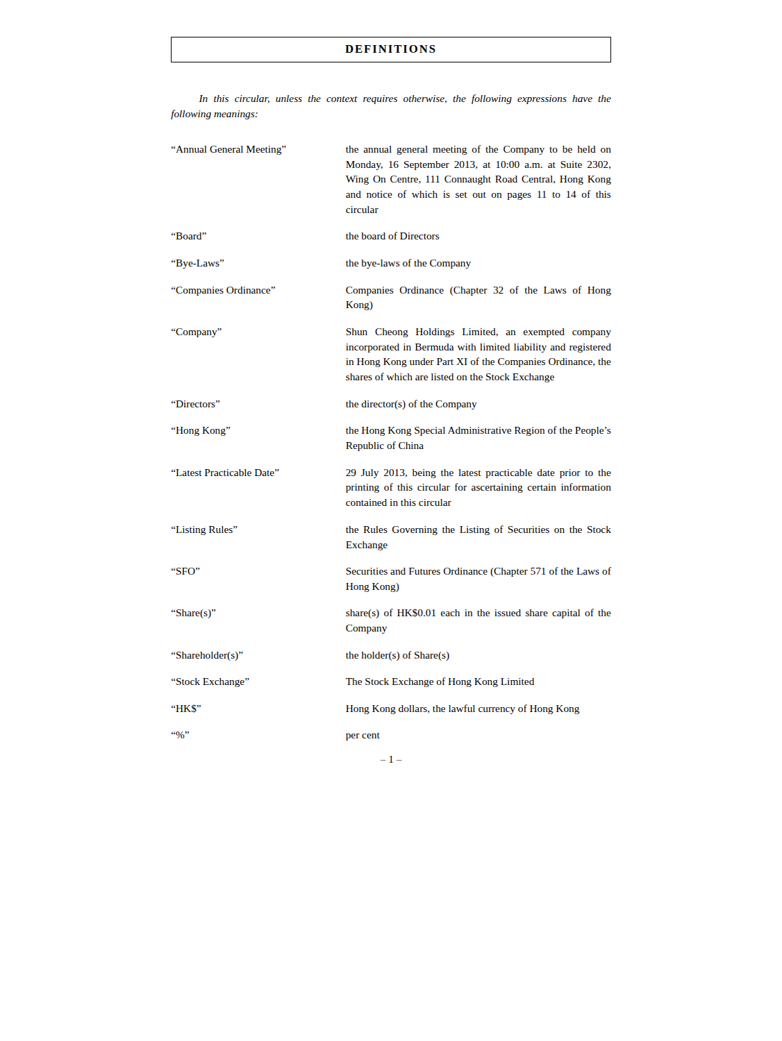DEFINITIONS
In this circular, unless the context requires otherwise, the following expressions have the following meanings:
| “Annual General Meeting” | the annual general meeting of the Company to be held on Monday, 16 September 2013, at 10:00 a.m. at Suite 2302, Wing On Centre, 111 Connaught Road Central, Hong Kong and notice of which is set out on pages 11 to 14 of this circular |
| “Board” | the board of Directors |
| “Bye-Laws” | the bye-laws of the Company |
| “Companies Ordinance” | Companies Ordinance (Chapter 32 of the Laws of Hong Kong) |
| “Company” | Shun Cheong Holdings Limited, an exempted company incorporated in Bermuda with limited liability and registered in Hong Kong under Part XI of the Companies Ordinance, the shares of which are listed on the Stock Exchange |
| “Directors” | the director(s) of the Company |
| “Hong Kong” | the Hong Kong Special Administrative Region of the People’s Republic of China |
| “Latest Practicable Date” | 29 July 2013, being the latest practicable date prior to the printing of this circular for ascertaining certain information contained in this circular |
| “Listing Rules” | the Rules Governing the Listing of Securities on the Stock Exchange |
| “SFO” | Securities and Futures Ordinance (Chapter 571 of the Laws of Hong Kong) |
| “Share(s)” | share(s) of HK$0.01 each in the issued share capital of the Company |
| “Shareholder(s)” | the holder(s) of Share(s) |
| “Stock Exchange” | The Stock Exchange of Hong Kong Limited |
| “HK$” | Hong Kong dollars, the lawful currency of Hong Kong |
| “%” | per cent |
– 1 –